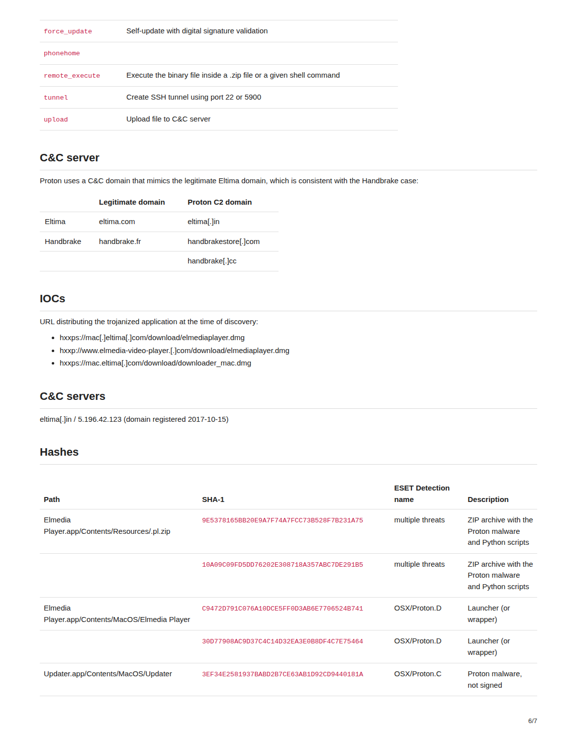| force_update | Self-update with digital signature validation |
| phonehome | |
| remote_execute | Execute the binary file inside a .zip file or a given shell command |
| tunnel | Create SSH tunnel using port 22 or 5900 |
| upload | Upload file to C&C server |
C&C server
Proton uses a C&C domain that mimics the legitimate Eltima domain, which is consistent with the Handbrake case:
| | Legitimate domain | Proton C2 domain |
| --- | --- | --- |
| Eltima | eltima.com | eltima[.]in |
| Handbrake | handbrake.fr | handbrakestore[.]com |
| | | handbrake[.]cc |
IOCs
URL distributing the trojanized application at the time of discovery:
hxxps://mac[.]eltima[.]com/download/elmediaplayer.dmg
hxxp://www.elmedia-video-player.[.]com/download/elmediaplayer.dmg
hxxps://mac.eltima[.]com/download/downloader_mac.dmg
C&C servers
eltima[.]in / 5.196.42.123 (domain registered 2017-10-15)
Hashes
| Path | SHA-1 | ESET Detection name | Description |
| --- | --- | --- | --- |
| Elmedia Player.app/Contents/Resources/.pl.zip | 9E5378165BB20E9A7F74A7FCC73B528F7B231A75 | multiple threats | ZIP archive with the Proton malware and Python scripts |
| | 10A09C09FD5DD76202E308718A357ABC7DE291B5 | multiple threats | ZIP archive with the Proton malware and Python scripts |
| Elmedia Player.app/Contents/MacOS/Elmedia Player | C9472D791C076A10DCE5FF0D3AB6E7706524B741 | OSX/Proton.D | Launcher (or wrapper) |
| | 30D77908AC9D37C4C14D32EA3E0B8DF4C7E75464 | OSX/Proton.D | Launcher (or wrapper) |
| Updater.app/Contents/MacOS/Updater | 3EF34E2581937BABD2B7CE63AB1D92CD9440181A | OSX/Proton.C | Proton malware, not signed |
6/7